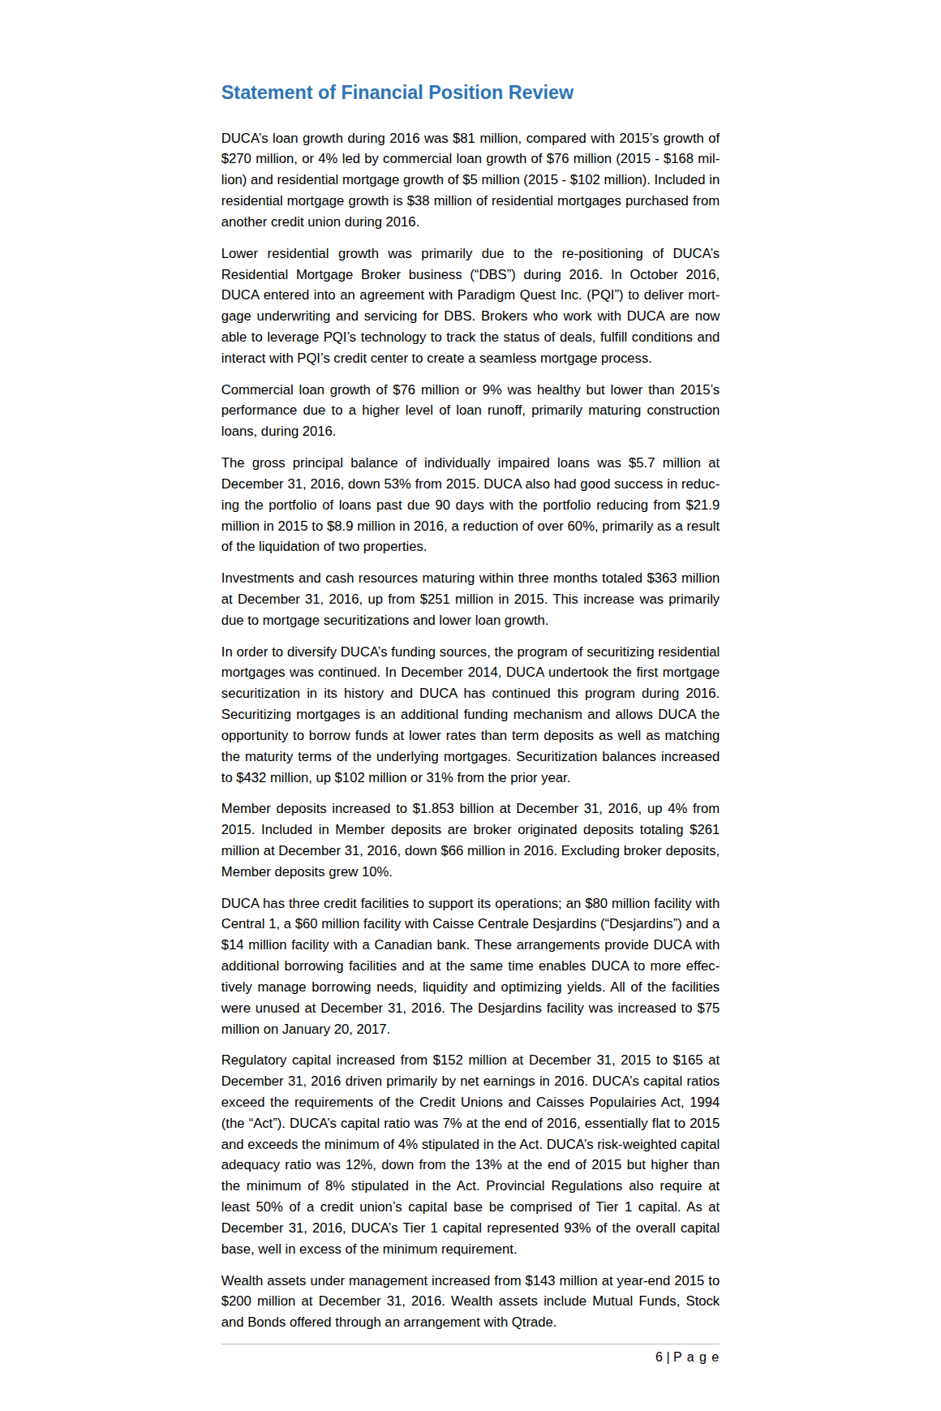Statement of Financial Position Review
DUCA’s loan growth during 2016 was $81 million, compared with 2015’s growth of $270 million, or 4% led by commercial loan growth of $76 million (2015 - $168 million) and residential mortgage growth of $5 million (2015 - $102 million). Included in residential mortgage growth is $38 million of residential mortgages purchased from another credit union during 2016.
Lower residential growth was primarily due to the re-positioning of DUCA’s Residential Mortgage Broker business (“DBS”) during 2016. In October 2016, DUCA entered into an agreement with Paradigm Quest Inc. (PQI”) to deliver mortgage underwriting and servicing for DBS. Brokers who work with DUCA are now able to leverage PQI’s technology to track the status of deals, fulfill conditions and interact with PQI’s credit center to create a seamless mortgage process.
Commercial loan growth of $76 million or 9% was healthy but lower than 2015’s performance due to a higher level of loan runoff, primarily maturing construction loans, during 2016.
The gross principal balance of individually impaired loans was $5.7 million at December 31, 2016, down 53% from 2015. DUCA also had good success in reducing the portfolio of loans past due 90 days with the portfolio reducing from $21.9 million in 2015 to $8.9 million in 2016, a reduction of over 60%, primarily as a result of the liquidation of two properties.
Investments and cash resources maturing within three months totaled $363 million at December 31, 2016, up from $251 million in 2015. This increase was primarily due to mortgage securitizations and lower loan growth.
In order to diversify DUCA’s funding sources, the program of securitizing residential mortgages was continued. In December 2014, DUCA undertook the first mortgage securitization in its history and DUCA has continued this program during 2016. Securitizing mortgages is an additional funding mechanism and allows DUCA the opportunity to borrow funds at lower rates than term deposits as well as matching the maturity terms of the underlying mortgages. Securitization balances increased to $432 million, up $102 million or 31% from the prior year.
Member deposits increased to $1.853 billion at December 31, 2016, up 4% from 2015. Included in Member deposits are broker originated deposits totaling $261 million at December 31, 2016, down $66 million in 2016. Excluding broker deposits, Member deposits grew 10%.
DUCA has three credit facilities to support its operations; an $80 million facility with Central 1, a $60 million facility with Caisse Centrale Desjardins (“Desjardins”) and a $14 million facility with a Canadian bank. These arrangements provide DUCA with additional borrowing facilities and at the same time enables DUCA to more effectively manage borrowing needs, liquidity and optimizing yields. All of the facilities were unused at December 31, 2016. The Desjardins facility was increased to $75 million on January 20, 2017.
Regulatory capital increased from $152 million at December 31, 2015 to $165 at December 31, 2016 driven primarily by net earnings in 2016. DUCA’s capital ratios exceed the requirements of the Credit Unions and Caisses Populairies Act, 1994 (the “Act”). DUCA’s capital ratio was 7% at the end of 2016, essentially flat to 2015 and exceeds the minimum of 4% stipulated in the Act. DUCA’s risk-weighted capital adequacy ratio was 12%, down from the 13% at the end of 2015 but higher than the minimum of 8% stipulated in the Act. Provincial Regulations also require at least 50% of a credit union’s capital base be comprised of Tier 1 capital. As at December 31, 2016, DUCA’s Tier 1 capital represented 93% of the overall capital base, well in excess of the minimum requirement.
Wealth assets under management increased from $143 million at year-end 2015 to $200 million at December 31, 2016. Wealth assets include Mutual Funds, Stock and Bonds offered through an arrangement with Qtrade.
6 | P a g e